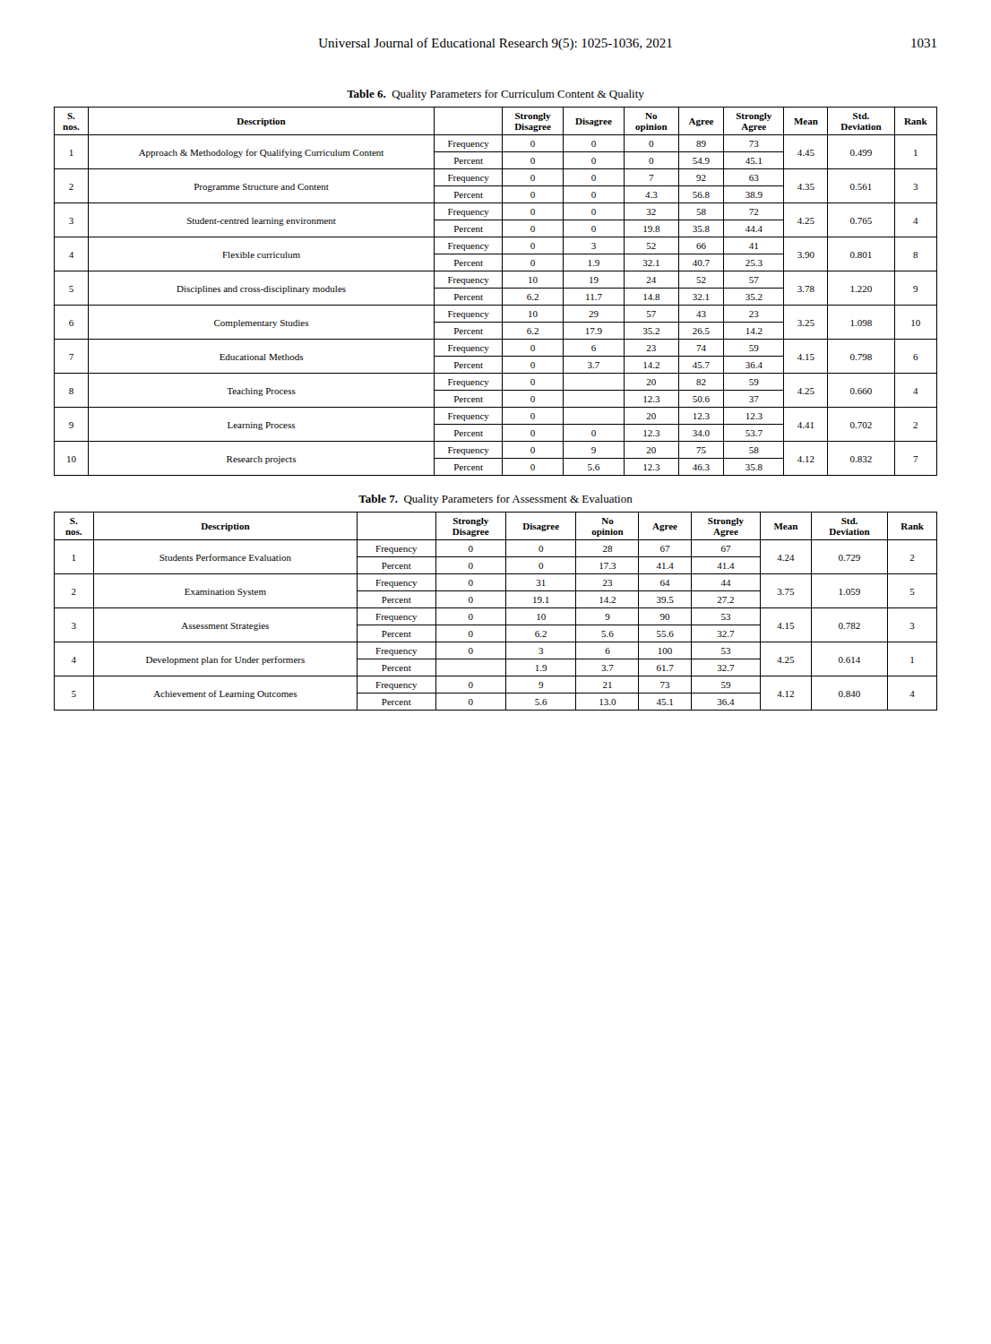Universal Journal of Educational Research 9(5): 1025-1036, 2021 1031
Table 6. Quality Parameters for Curriculum Content & Quality
| S. nos. | Description | | Strongly Disagree | Disagree | No opinion | Agree | Strongly Agree | Mean | Std. Deviation | Rank |
| --- | --- | --- | --- | --- | --- | --- | --- | --- | --- | --- |
| 1 | Approach & Methodology for Qualifying Curriculum Content | Frequency | 0 | 0 | 0 | 89 | 73 | 4.45 | 0.499 | 1 |
| Percent | 0 | 0 | 0 | 54.9 | 45.1 |
| 2 | Programme Structure and Content | Frequency | 0 | 0 | 7 | 92 | 63 | 4.35 | 0.561 | 3 |
| Percent | 0 | 0 | 4.3 | 56.8 | 38.9 |
| 3 | Student-centred learning environment | Frequency | 0 | 0 | 32 | 58 | 72 | 4.25 | 0.765 | 4 |
| Percent | 0 | 0 | 19.8 | 35.8 | 44.4 |
| 4 | Flexible curriculum | Frequency | 0 | 3 | 52 | 66 | 41 | 3.90 | 0.801 | 8 |
| Percent | 0 | 1.9 | 32.1 | 40.7 | 25.3 |
| 5 | Disciplines and cross-disciplinary modules | Frequency | 10 | 19 | 24 | 52 | 57 | 3.78 | 1.220 | 9 |
| Percent | 6.2 | 11.7 | 14.8 | 32.1 | 35.2 |
| 6 | Complementary Studies | Frequency | 10 | 29 | 57 | 43 | 23 | 3.25 | 1.098 | 10 |
| Percent | 6.2 | 17.9 | 35.2 | 26.5 | 14.2 |
| 7 | Educational Methods | Frequency | 0 | 6 | 23 | 74 | 59 | 4.15 | 0.798 | 6 |
| Percent | 0 | 3.7 | 14.2 | 45.7 | 36.4 |
| 8 | Teaching Process | Frequency | 0 | | 20 | 82 | 59 | 4.25 | 0.660 | 4 |
| Percent | 0 | | 12.3 | 50.6 | 37 |
| 9 | Learning Process | Frequency | 0 | | 20 | 12.3 | 12.3 | 4.41 | 0.702 | 2 |
| Percent | 0 | 0 | 12.3 | 34.0 | 53.7 |
| 10 | Research projects | Frequency | 0 | 9 | 20 | 75 | 58 | 4.12 | 0.832 | 7 |
| Percent | 0 | 5.6 | 12.3 | 46.3 | 35.8 |
Table 7. Quality Parameters for Assessment & Evaluation
| S. nos. | Description | | Strongly Disagree | Disagree | No opinion | Agree | Strongly Agree | Mean | Std. Deviation | Rank |
| --- | --- | --- | --- | --- | --- | --- | --- | --- | --- | --- |
| 1 | Students Performance Evaluation | Frequency | 0 | 0 | 28 | 67 | 67 | 4.24 | 0.729 | 2 |
| Percent | 0 | 0 | 17.3 | 41.4 | 41.4 |
| 2 | Examination System | Frequency | 0 | 31 | 23 | 64 | 44 | 3.75 | 1.059 | 5 |
| Percent | 0 | 19.1 | 14.2 | 39.5 | 27.2 |
| 3 | Assessment Strategies | Frequency | 0 | 10 | 9 | 90 | 53 | 4.15 | 0.782 | 3 |
| Percent | 0 | 6.2 | 5.6 | 55.6 | 32.7 |
| 4 | Development plan for Under performers | Frequency | 0 | 3 | 6 | 100 | 53 | 4.25 | 0.614 | 1 |
| Percent | | 1.9 | 3.7 | 61.7 | 32.7 |
| 5 | Achievement of Learning Outcomes | Frequency | 0 | 9 | 21 | 73 | 59 | 4.12 | 0.840 | 4 |
| Percent | 0 | 5.6 | 13.0 | 45.1 | 36.4 |